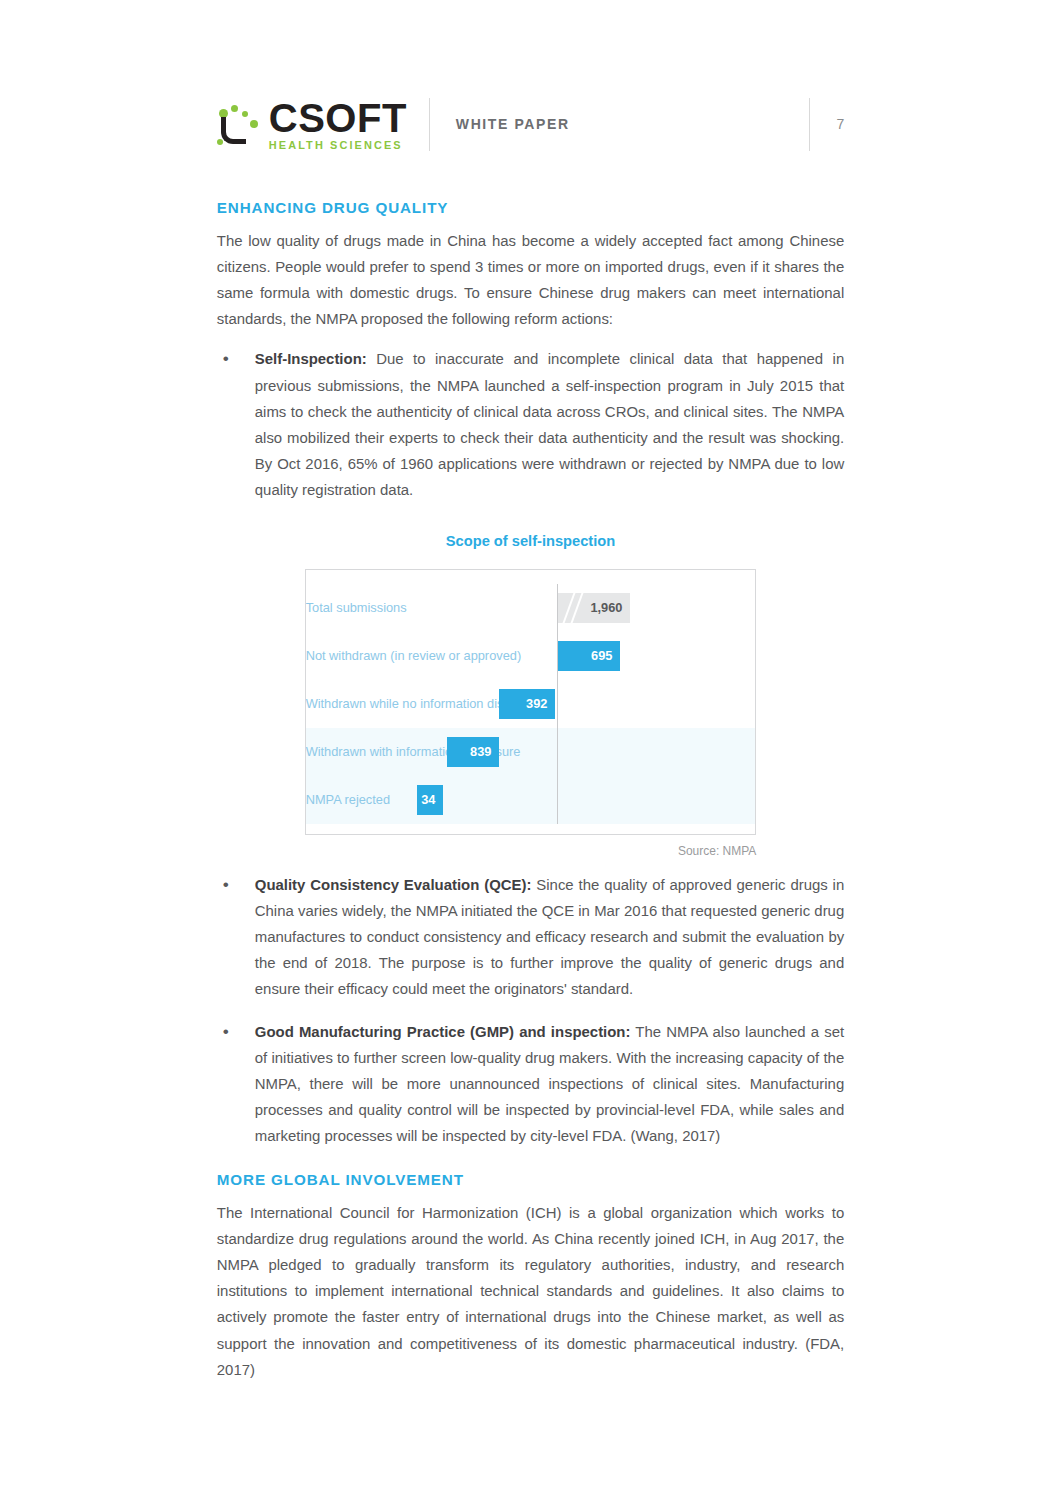CSOFT
HEALTH SCIENCES
WHITE PAPER
7
Enhancing Drug Quality
The low quality of drugs made in China has become a widely accepted fact among Chinese citizens. People would prefer to spend 3 times or more on imported drugs, even if it shares the same formula with domestic drugs. To ensure Chinese drug makers can meet international standards, the NMPA proposed the following reform actions:
Self-Inspection: Due to inaccurate and incomplete clinical data that happened in previous submissions, the NMPA launched a self-inspection program in July 2015 that aims to check the authenticity of clinical data across CROs, and clinical sites. The NMPA also mobilized their experts to check their data authenticity and the result was shocking. By Oct 2016, 65% of 1960 applications were withdrawn or rejected by NMPA due to low quality registration data.
Scope of self-inspection
| Total submissions | 1,960 |
| Not withdrawn (in review or approved) | 695 |
| Withdrawn while no information disclosed | 392 |
| Withdrawn with information disclosure | 839 |
| NMPA rejected | 34 |
Source: NMPA
Quality Consistency Evaluation (QCE): Since the quality of approved generic drugs in China varies widely, the NMPA initiated the QCE in Mar 2016 that requested generic drug manufactures to conduct consistency and efficacy research and submit the evaluation by the end of 2018. The purpose is to further improve the quality of generic drugs and ensure their efficacy could meet the originators' standard.
Good Manufacturing Practice (GMP) and inspection: The NMPA also launched a set of initiatives to further screen low-quality drug makers. With the increasing capacity of the NMPA, there will be more unannounced inspections of clinical sites. Manufacturing processes and quality control will be inspected by provincial-level FDA, while sales and marketing processes will be inspected by city-level FDA. (Wang, 2017)
More Global Involvement
The International Council for Harmonization (ICH) is a global organization which works to standardize drug regulations around the world. As China recently joined ICH, in Aug 2017, the NMPA pledged to gradually transform its regulatory authorities, industry, and research institutions to implement international technical standards and guidelines. It also claims to actively promote the faster entry of international drugs into the Chinese market, as well as support the innovation and competitiveness of its domestic pharmaceutical industry. (FDA, 2017)